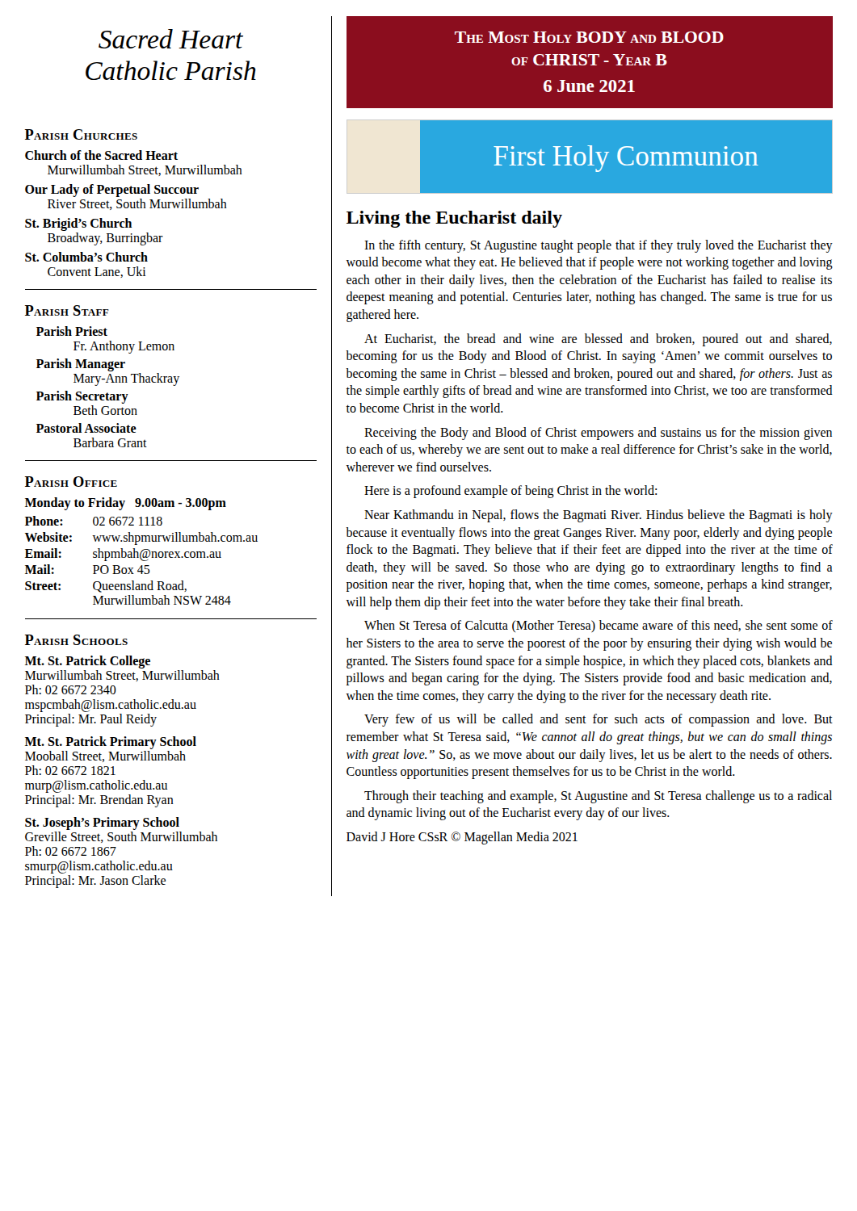Sacred Heart
Catholic Parish
Parish Churches
Church of the Sacred Heart
Murwillumbah Street, Murwillumbah
Our Lady of Perpetual Succour
River Street, South Murwillumbah
St. Brigid’s Church
Broadway, Burringbar
St. Columba’s Church
Convent Lane, Uki
Parish Staff
Parish Priest
Fr. Anthony Lemon
Parish Manager
Mary-Ann Thackray
Parish Secretary
Beth Gorton
Pastoral Associate
Barbara Grant
Parish Office
Monday to Friday 9.00am - 3.00pm
| Phone: | 02 6672 1118 |
| Website: | www.shpmurwillumbah.com.au |
| Email: | shpmbah@norex.com.au |
| Mail: | PO Box 45 |
| Street: | Queensland Road, Murwillumbah NSW 2484 |
Parish Schools
Mt. St. Patrick College
Murwillumbah Street, Murwillumbah
Ph: 02 6672 2340
mspcmbah@lism.catholic.edu.au
Principal: Mr. Paul Reidy
Mt. St. Patrick Primary School
Mooball Street, Murwillumbah
Ph: 02 6672 1821
murp@lism.catholic.edu.au
Principal: Mr. Brendan Ryan
St. Joseph’s Primary School
Greville Street, South Murwillumbah
Ph: 02 6672 1867
smurp@lism.catholic.edu.au
Principal: Mr. Jason Clarke
The Most Holy BODY and BLOOD
of CHRIST - Year B 6 June 2021
First Holy Communion
Living the Eucharist daily
In the fifth century, St Augustine taught people that if they truly loved the Eucharist they would become what they eat. He believed that if people were not working together and loving each other in their daily lives, then the celebration of the Eucharist has failed to realise its deepest meaning and potential. Centuries later, nothing has changed. The same is true for us gathered here.
At Eucharist, the bread and wine are blessed and broken, poured out and shared, becoming for us the Body and Blood of Christ. In saying ‘Amen’ we commit ourselves to becoming the same in Christ – blessed and broken, poured out and shared, for others. Just as the simple earthly gifts of bread and wine are transformed into Christ, we too are transformed to become Christ in the world.
Receiving the Body and Blood of Christ empowers and sustains us for the mission given to each of us, whereby we are sent out to make a real difference for Christ’s sake in the world, wherever we find ourselves.
Here is a profound example of being Christ in the world:
Near Kathmandu in Nepal, flows the Bagmati River. Hindus believe the Bagmati is holy because it eventually flows into the great Ganges River. Many poor, elderly and dying people flock to the Bagmati. They believe that if their feet are dipped into the river at the time of death, they will be saved. So those who are dying go to extraordinary lengths to find a position near the river, hoping that, when the time comes, someone, perhaps a kind stranger, will help them dip their feet into the water before they take their final breath.
When St Teresa of Calcutta (Mother Teresa) became aware of this need, she sent some of her Sisters to the area to serve the poorest of the poor by ensuring their dying wish would be granted. The Sisters found space for a simple hospice, in which they placed cots, blankets and pillows and began caring for the dying. The Sisters provide food and basic medication and, when the time comes, they carry the dying to the river for the necessary death rite.
Very few of us will be called and sent for such acts of compassion and love. But remember what St Teresa said, “We cannot all do great things, but we can do small things with great love.” So, as we move about our daily lives, let us be alert to the needs of others. Countless opportunities present themselves for us to be Christ in the world.
Through their teaching and example, St Augustine and St Teresa challenge us to a radical and dynamic living out of the Eucharist every day of our lives.
David J Hore CSsR © Magellan Media 2021